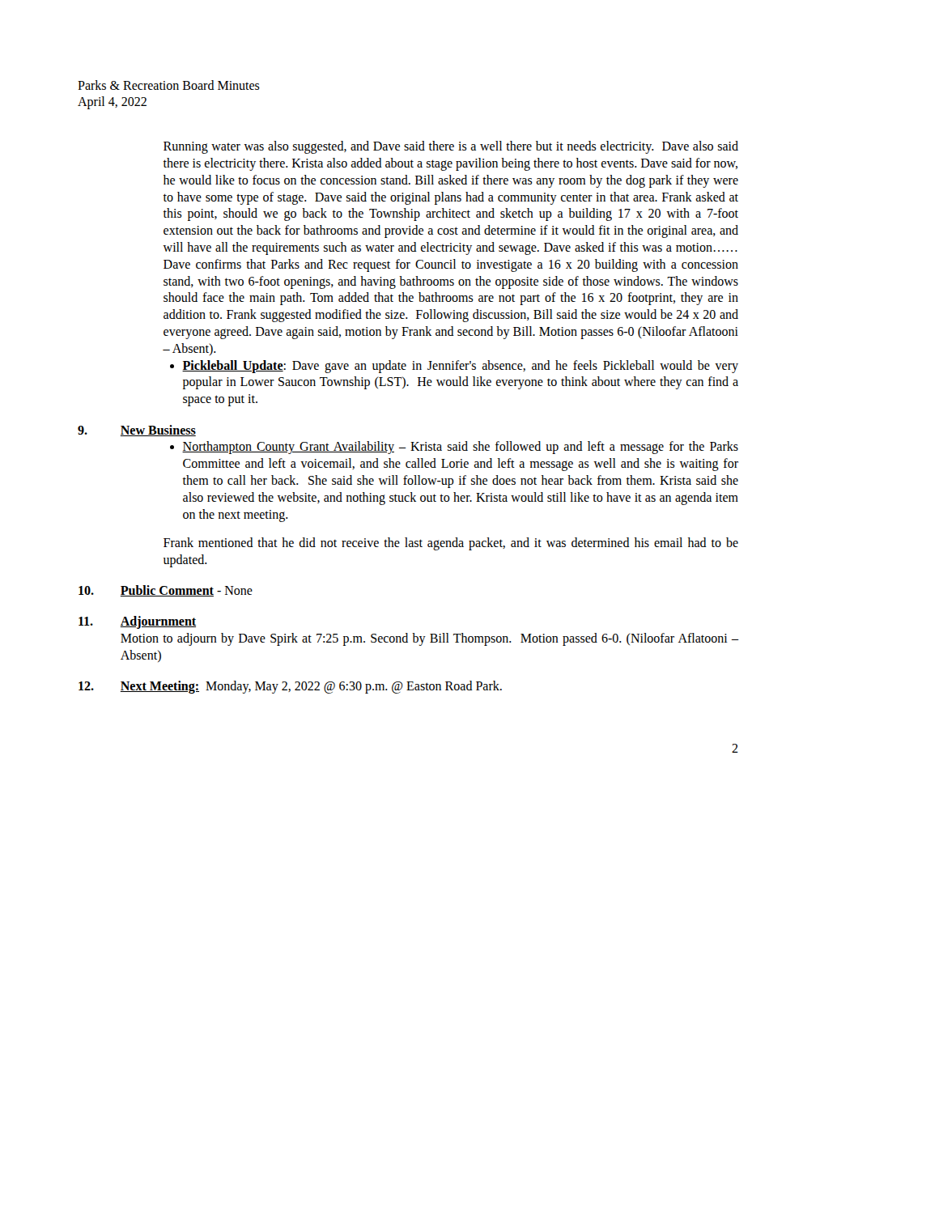Parks & Recreation Board Minutes
April 4, 2022
Running water was also suggested, and Dave said there is a well there but it needs electricity. Dave also said there is electricity there. Krista also added about a stage pavilion being there to host events. Dave said for now, he would like to focus on the concession stand. Bill asked if there was any room by the dog park if they were to have some type of stage. Dave said the original plans had a community center in that area. Frank asked at this point, should we go back to the Township architect and sketch up a building 17 x 20 with a 7-foot extension out the back for bathrooms and provide a cost and determine if it would fit in the original area, and will have all the requirements such as water and electricity and sewage. Dave asked if this was a motion……Dave confirms that Parks and Rec request for Council to investigate a 16 x 20 building with a concession stand, with two 6-foot openings, and having bathrooms on the opposite side of those windows. The windows should face the main path. Tom added that the bathrooms are not part of the 16 x 20 footprint, they are in addition to. Frank suggested modified the size. Following discussion, Bill said the size would be 24 x 20 and everyone agreed. Dave again said, motion by Frank and second by Bill. Motion passes 6-0 (Niloofar Aflatooni – Absent).
Pickleball Update: Dave gave an update in Jennifer's absence, and he feels Pickleball would be very popular in Lower Saucon Township (LST). He would like everyone to think about where they can find a space to put it.
9. New Business
Northampton County Grant Availability – Krista said she followed up and left a message for the Parks Committee and left a voicemail, and she called Lorie and left a message as well and she is waiting for them to call her back. She said she will follow-up if she does not hear back from them. Krista said she also reviewed the website, and nothing stuck out to her. Krista would still like to have it as an agenda item on the next meeting.
Frank mentioned that he did not receive the last agenda packet, and it was determined his email had to be updated.
10. Public Comment - None
11. Adjournment
Motion to adjourn by Dave Spirk at 7:25 p.m. Second by Bill Thompson. Motion passed 6-0. (Niloofar Aflatooni – Absent)
12. Next Meeting: Monday, May 2, 2022 @ 6:30 p.m. @ Easton Road Park.
2